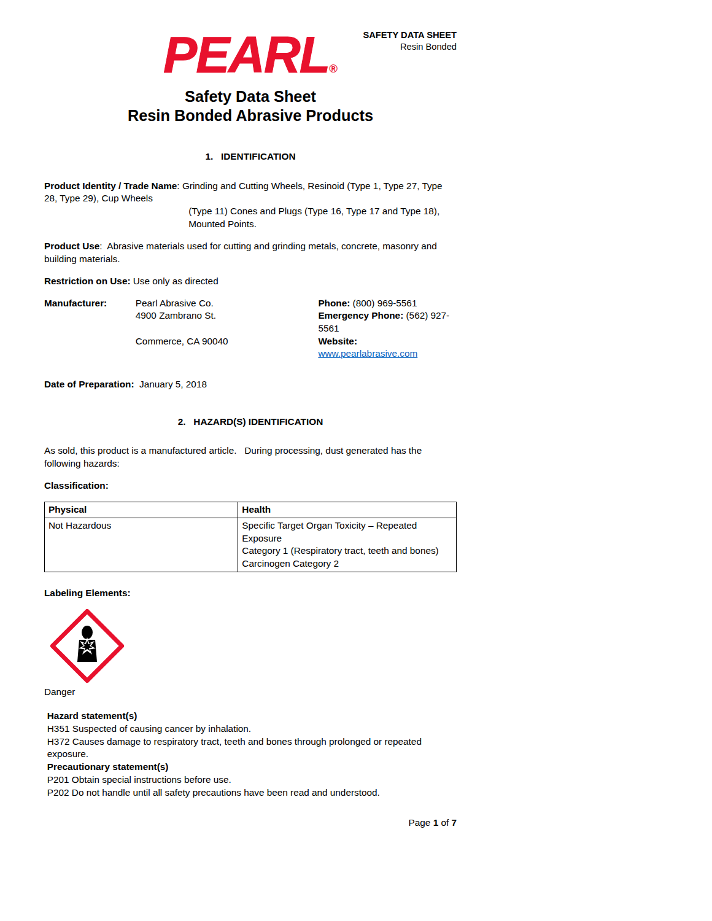SAFETY DATA SHEET
Resin Bonded
PEARL®
Safety Data Sheet
Resin Bonded Abrasive Products
1. IDENTIFICATION
Product Identity / Trade Name: Grinding and Cutting Wheels, Resinoid (Type 1, Type 27, Type 28, Type 29), Cup Wheels (Type 11) Cones and Plugs (Type 16, Type 17 and Type 18), Mounted Points.
Product Use: Abrasive materials used for cutting and grinding metals, concrete, masonry and building materials.
Restriction on Use: Use only as directed
| Manufacturer: | Pearl Abrasive Co. | Phone: (800) 969-5561 |
| | 4900 Zambrano St. | Emergency Phone: (562) 927-5561 |
| | Commerce, CA 90040 | Website: www.pearlabrasive.com |
Date of Preparation: January 5, 2018
2. HAZARD(S) IDENTIFICATION
As sold, this product is a manufactured article. During processing, dust generated has the following hazards:
Classification:
| Physical | Health |
| --- | --- |
| Not Hazardous | Specific Target Organ Toxicity – Repeated Exposure Category 1 (Respiratory tract, teeth and bones) Carcinogen Category 2 |
Labeling Elements:
Danger
Hazard statement(s)
H351 Suspected of causing cancer by inhalation.
H372 Causes damage to respiratory tract, teeth and bones through prolonged or repeated exposure.
Precautionary statement(s)
P201 Obtain special instructions before use.
P202 Do not handle until all safety precautions have been read and understood.
Page 1 of 7